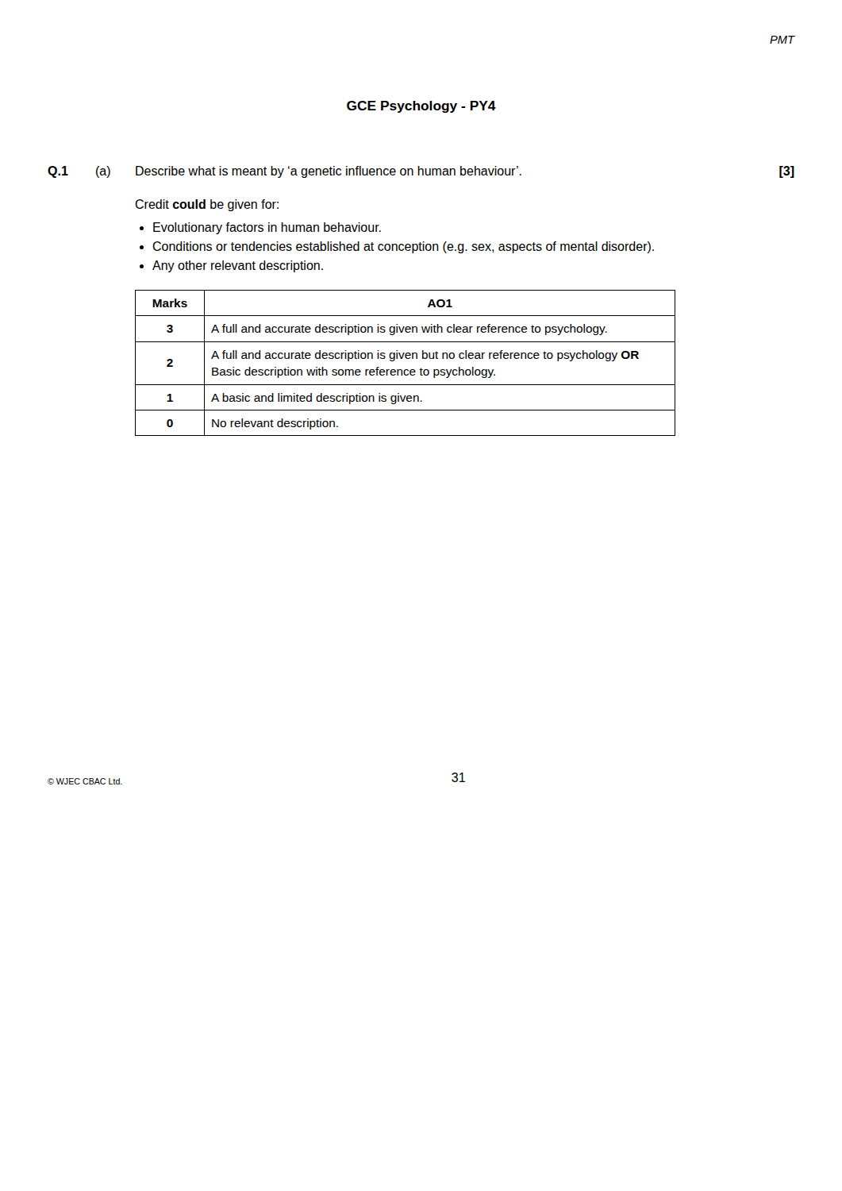PMT
GCE Psychology - PY4
Q.1
(a)
Describe what is meant by ‘a genetic influence on human behaviour’.
[3]
Credit could be given for:
Evolutionary factors in human behaviour.
Conditions or tendencies established at conception (e.g. sex, aspects of mental disorder).
Any other relevant description.
| Marks | AO1 |
| --- | --- |
| 3 | A full and accurate description is given with clear reference to psychology. |
| 2 | A full and accurate description is given but no clear reference to psychology OR Basic description with some reference to psychology. |
| 1 | A basic and limited description is given. |
| 0 | No relevant description. |
© WJEC CBAC Ltd.
31